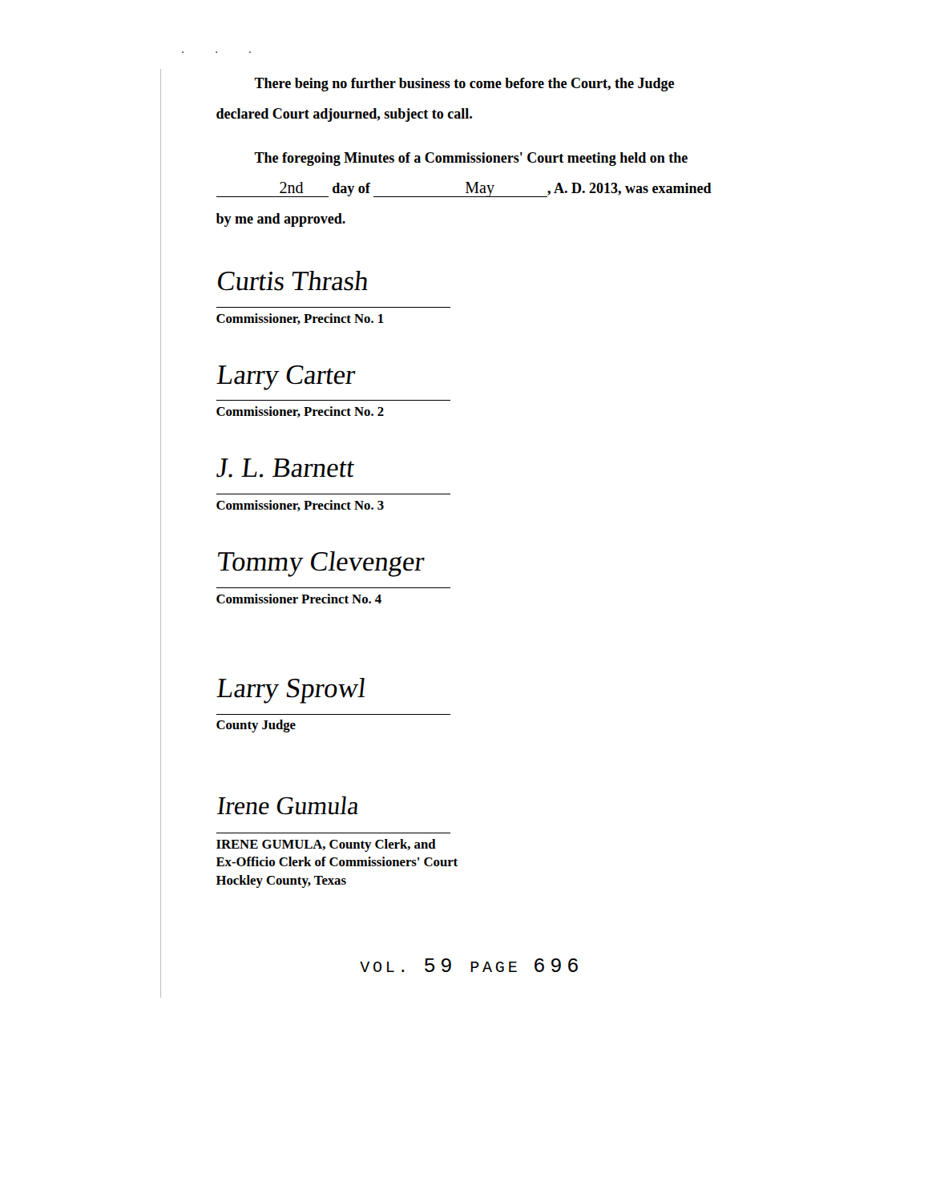. . .
There being no further business to come before the Court, the Judge declared Court adjourned, subject to call.
The foregoing Minutes of a Commissioners' Court meeting held on the 2nd day of May, A. D. 2013, was examined by me and approved.
Curtis Thrash
Commissioner, Precinct No. 1
Larry Carter
Commissioner, Precinct No. 2
J. L. Barnett
Commissioner, Precinct No. 3
Tommy Clevenger
Commissioner Precinct No. 4
Larry Sprowl
County Judge
Irene Gumula
IRENE GUMULA, County Clerk, and
Ex-Officio Clerk of Commissioners' Court
Hockley County, Texas
VOL. 59 PAGE 696